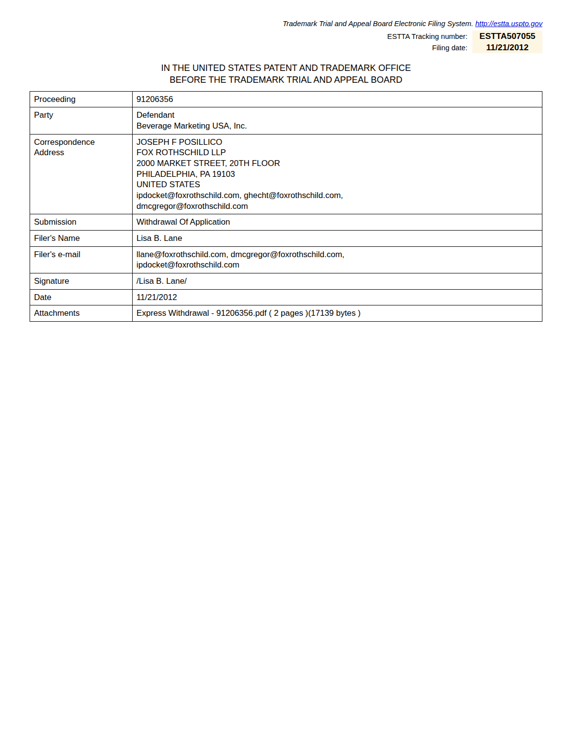Trademark Trial and Appeal Board Electronic Filing System. http://estta.uspto.gov
ESTTA Tracking number: ESTTA507055
Filing date: 11/21/2012
IN THE UNITED STATES PATENT AND TRADEMARK OFFICE
BEFORE THE TRADEMARK TRIAL AND APPEAL BOARD
| Proceeding | 91206356 |
| Party | Defendant Beverage Marketing USA, Inc. |
| Correspondence Address | JOSEPH F POSILLICO FOX ROTHSCHILD LLP 2000 MARKET STREET, 20TH FLOOR PHILADELPHIA, PA 19103 UNITED STATES ipdocket@foxrothschild.com, ghecht@foxrothschild.com, dmcgregor@foxrothschild.com |
| Submission | Withdrawal Of Application |
| Filer's Name | Lisa B. Lane |
| Filer's e-mail | llane@foxrothschild.com, dmcgregor@foxrothschild.com, ipdocket@foxrothschild.com |
| Signature | /Lisa B. Lane/ |
| Date | 11/21/2012 |
| Attachments | Express Withdrawal - 91206356.pdf ( 2 pages )(17139 bytes ) |